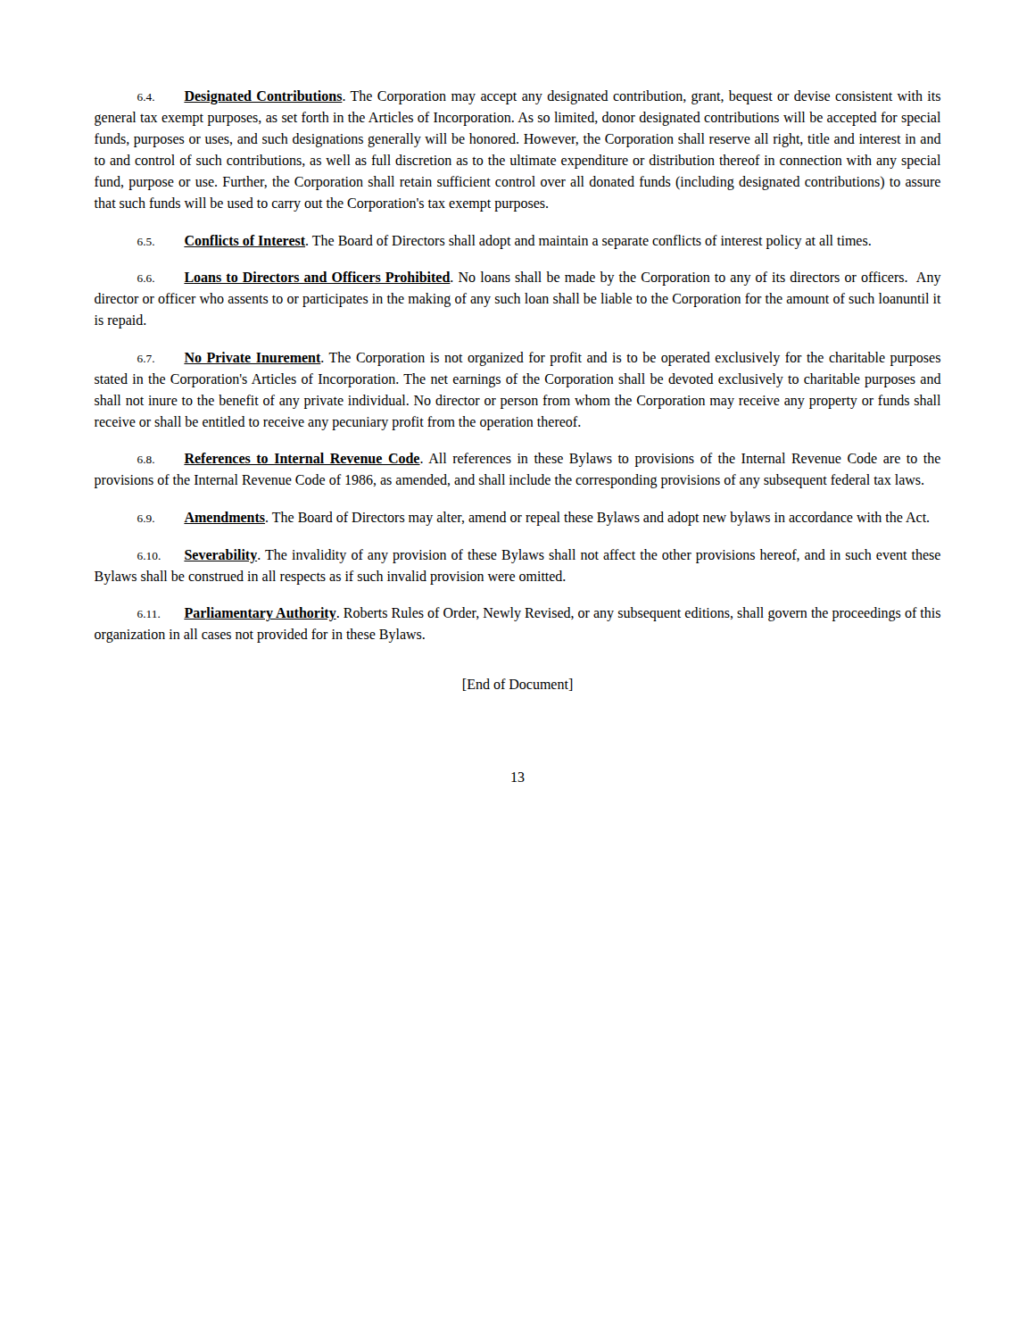6.4. Designated Contributions. The Corporation may accept any designated contribution, grant, bequest or devise consistent with its general tax exempt purposes, as set forth in the Articles of Incorporation. As so limited, donor designated contributions will be accepted for special funds, purposes or uses, and such designations generally will be honored. However, the Corporation shall reserve all right, title and interest in and to and control of such contributions, as well as full discretion as to the ultimate expenditure or distribution thereof in connection with any special fund, purpose or use. Further, the Corporation shall retain sufficient control over all donated funds (including designated contributions) to assure that such funds will be used to carry out the Corporation's tax exempt purposes.
6.5. Conflicts of Interest. The Board of Directors shall adopt and maintain a separate conflicts of interest policy at all times.
6.6. Loans to Directors and Officers Prohibited. No loans shall be made by the Corporation to any of its directors or officers. Any director or officer who assents to or participates in the making of any such loan shall be liable to the Corporation for the amount of such loanuntil it is repaid.
6.7. No Private Inurement. The Corporation is not organized for profit and is to be operated exclusively for the charitable purposes stated in the Corporation's Articles of Incorporation. The net earnings of the Corporation shall be devoted exclusively to charitable purposes and shall not inure to the benefit of any private individual. No director or person from whom the Corporation may receive any property or funds shall receive or shall be entitled to receive any pecuniary profit from the operation thereof.
6.8. References to Internal Revenue Code. All references in these Bylaws to provisions of the Internal Revenue Code are to the provisions of the Internal Revenue Code of 1986, as amended, and shall include the corresponding provisions of any subsequent federal tax laws.
6.9. Amendments. The Board of Directors may alter, amend or repeal these Bylaws and adopt new bylaws in accordance with the Act.
6.10. Severability. The invalidity of any provision of these Bylaws shall not affect the other provisions hereof, and in such event these Bylaws shall be construed in all respects as if such invalid provision were omitted.
6.11. Parliamentary Authority. Roberts Rules of Order, Newly Revised, or any subsequent editions, shall govern the proceedings of this organization in all cases not provided for in these Bylaws.
[End of Document]
13